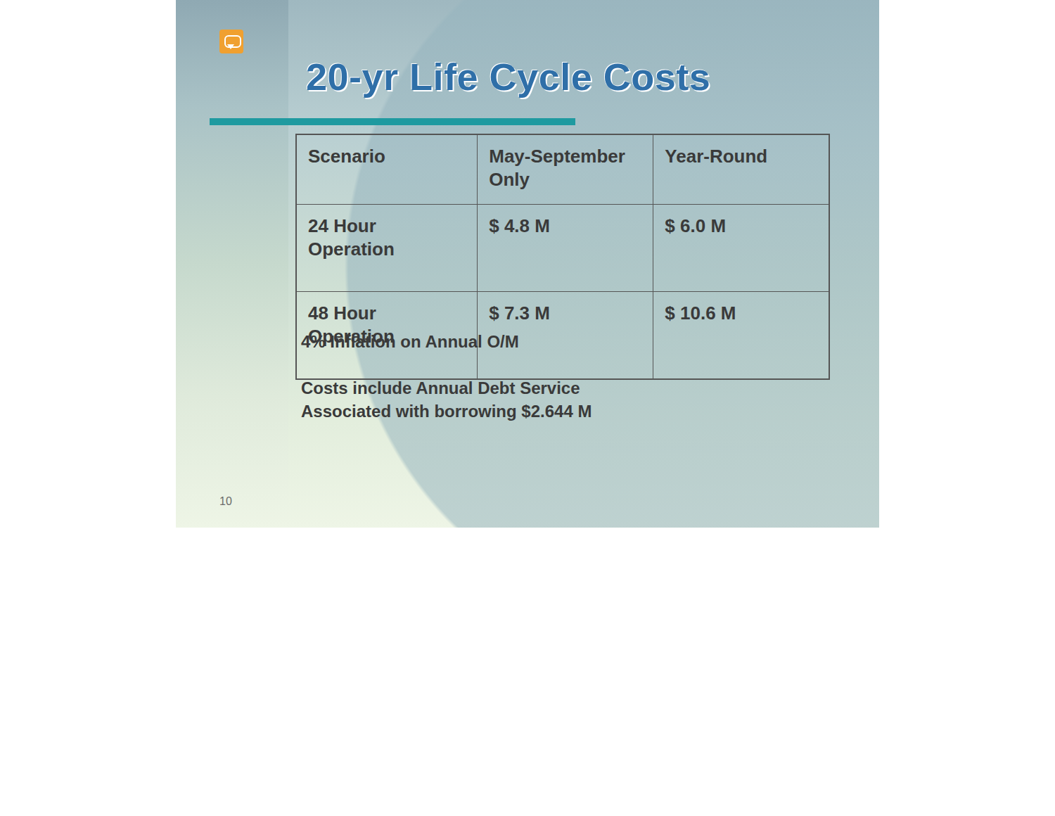20-yr Life Cycle Costs
| Scenario | May-September Only | Year-Round |
| 24 Hour Operation | $ 4.8 M | $ 6.0 M |
| 48 Hour Operation | $ 7.3 M | $ 10.6 M |
4% Inflation on Annual O/M
Costs include Annual Debt Service
Associated with borrowing $2.644 M
10